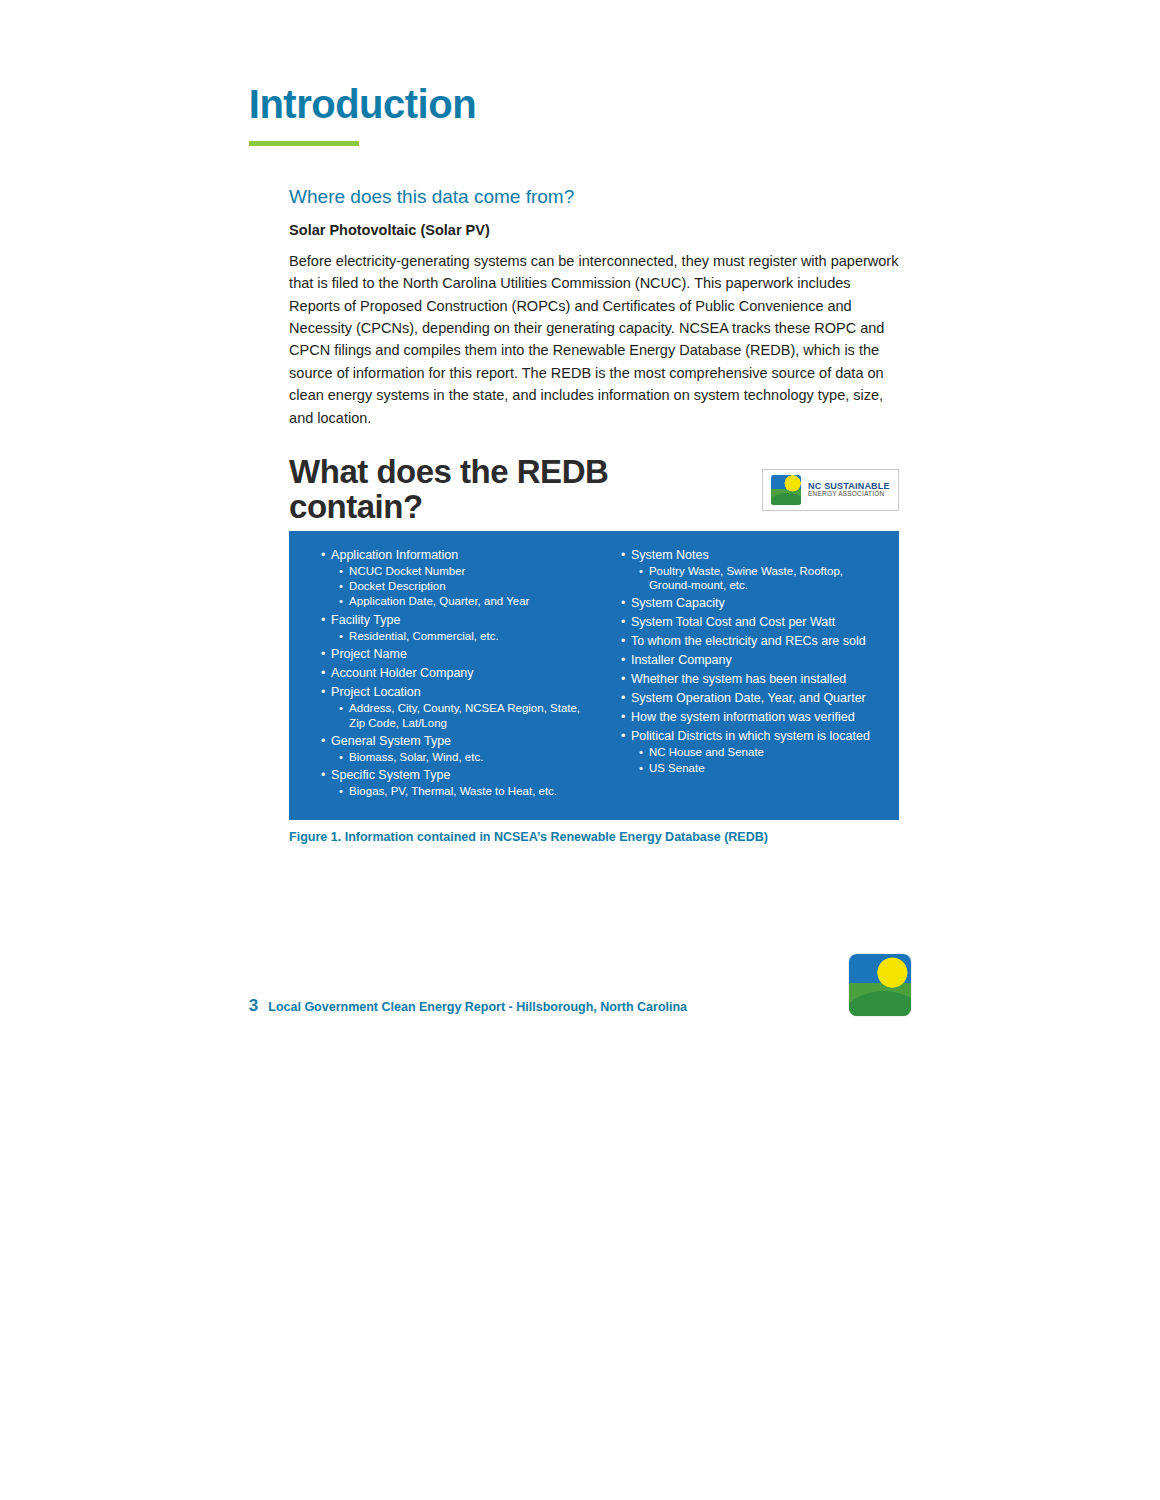Introduction
Where does this data come from?
Solar Photovoltaic (Solar PV)
Before electricity-generating systems can be interconnected, they must register with paperwork that is filed to the North Carolina Utilities Commission (NCUC). This paperwork includes Reports of Proposed Construction (ROPCs) and Certificates of Public Convenience and Necessity (CPCNs), depending on their generating capacity. NCSEA tracks these ROPC and CPCN filings and compiles them into the Renewable Energy Database (REDB), which is the source of information for this report. The REDB is the most comprehensive source of data on clean energy systems in the state, and includes information on system technology type, size, and location.
What does the REDB
contain?
NC SUSTAINABLE
ENERGY ASSOCIATION
Application Information
NCUC Docket Number
Docket Description
Application Date, Quarter, and Year
Facility Type
Residential, Commercial, etc.
Project Name
Account Holder Company
Project Location
Address, City, County, NCSEA Region, State, Zip Code, Lat/Long
General System Type
Biomass, Solar, Wind, etc.
Specific System Type
Biogas, PV, Thermal, Waste to Heat, etc.
System Notes
Poultry Waste, Swine Waste, Rooftop, Ground-mount, etc.
System Capacity
System Total Cost and Cost per Watt
To whom the electricity and RECs are sold
Installer Company
Whether the system has been installed
System Operation Date, Year, and Quarter
How the system information was verified
Political Districts in which system is located
NC House and Senate
US Senate
Figure 1. Information contained in NCSEA’s Renewable Energy Database (REDB)
3 Local Government Clean Energy Report - Hillsborough, North Carolina